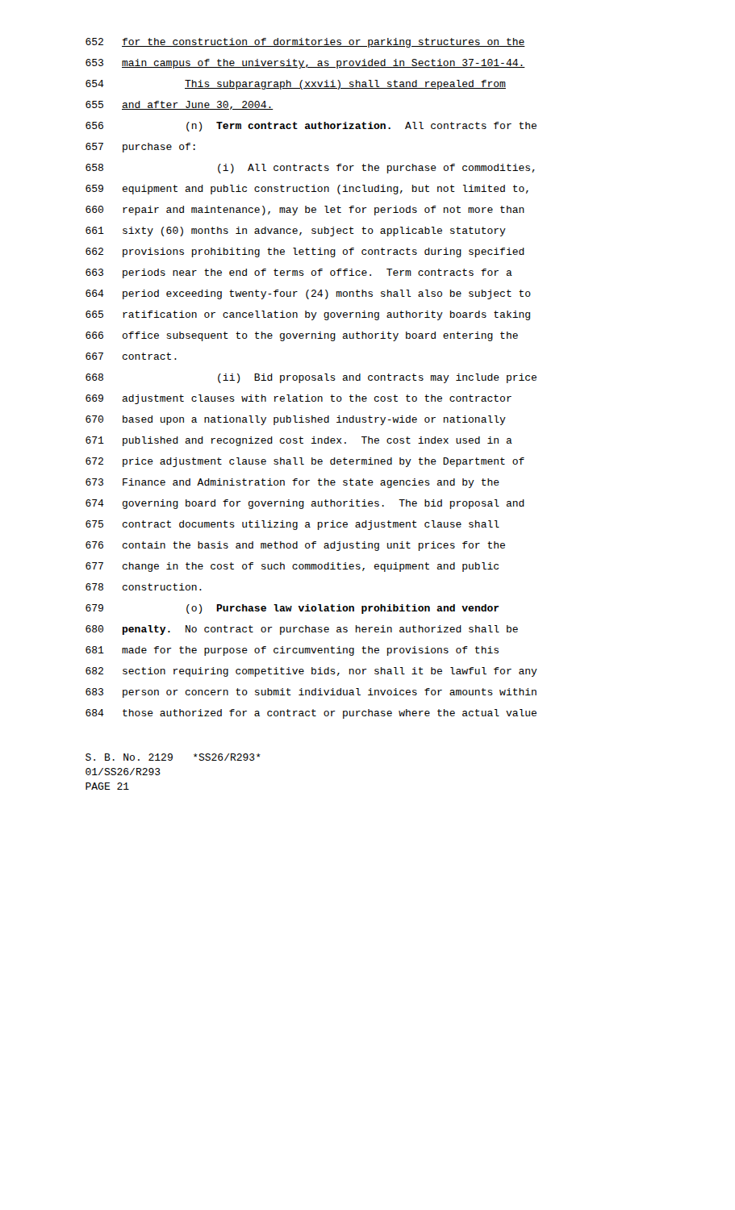652 for the construction of dormitories or parking structures on the
653 main campus of the university, as provided in Section 37-101-44.
654 This subparagraph (xxvii) shall stand repealed from
655 and after June 30, 2004.
656 (n) Term contract authorization. All contracts for the
657 purchase of:
658 (i) All contracts for the purchase of commodities,
659 equipment and public construction (including, but not limited to,
660 repair and maintenance), may be let for periods of not more than
661 sixty (60) months in advance, subject to applicable statutory
662 provisions prohibiting the letting of contracts during specified
663 periods near the end of terms of office. Term contracts for a
664 period exceeding twenty-four (24) months shall also be subject to
665 ratification or cancellation by governing authority boards taking
666 office subsequent to the governing authority board entering the
667 contract.
668 (ii) Bid proposals and contracts may include price
669 adjustment clauses with relation to the cost to the contractor
670 based upon a nationally published industry-wide or nationally
671 published and recognized cost index. The cost index used in a
672 price adjustment clause shall be determined by the Department of
673 Finance and Administration for the state agencies and by the
674 governing board for governing authorities. The bid proposal and
675 contract documents utilizing a price adjustment clause shall
676 contain the basis and method of adjusting unit prices for the
677 change in the cost of such commodities, equipment and public
678 construction.
679 (o) Purchase law violation prohibition and vendor
680 penalty. No contract or purchase as herein authorized shall be
681 made for the purpose of circumventing the provisions of this
682 section requiring competitive bids, nor shall it be lawful for any
683 person or concern to submit individual invoices for amounts within
684 those authorized for a contract or purchase where the actual value
S. B. No. 2129 *SS26/R293*
01/SS26/R293
PAGE 21